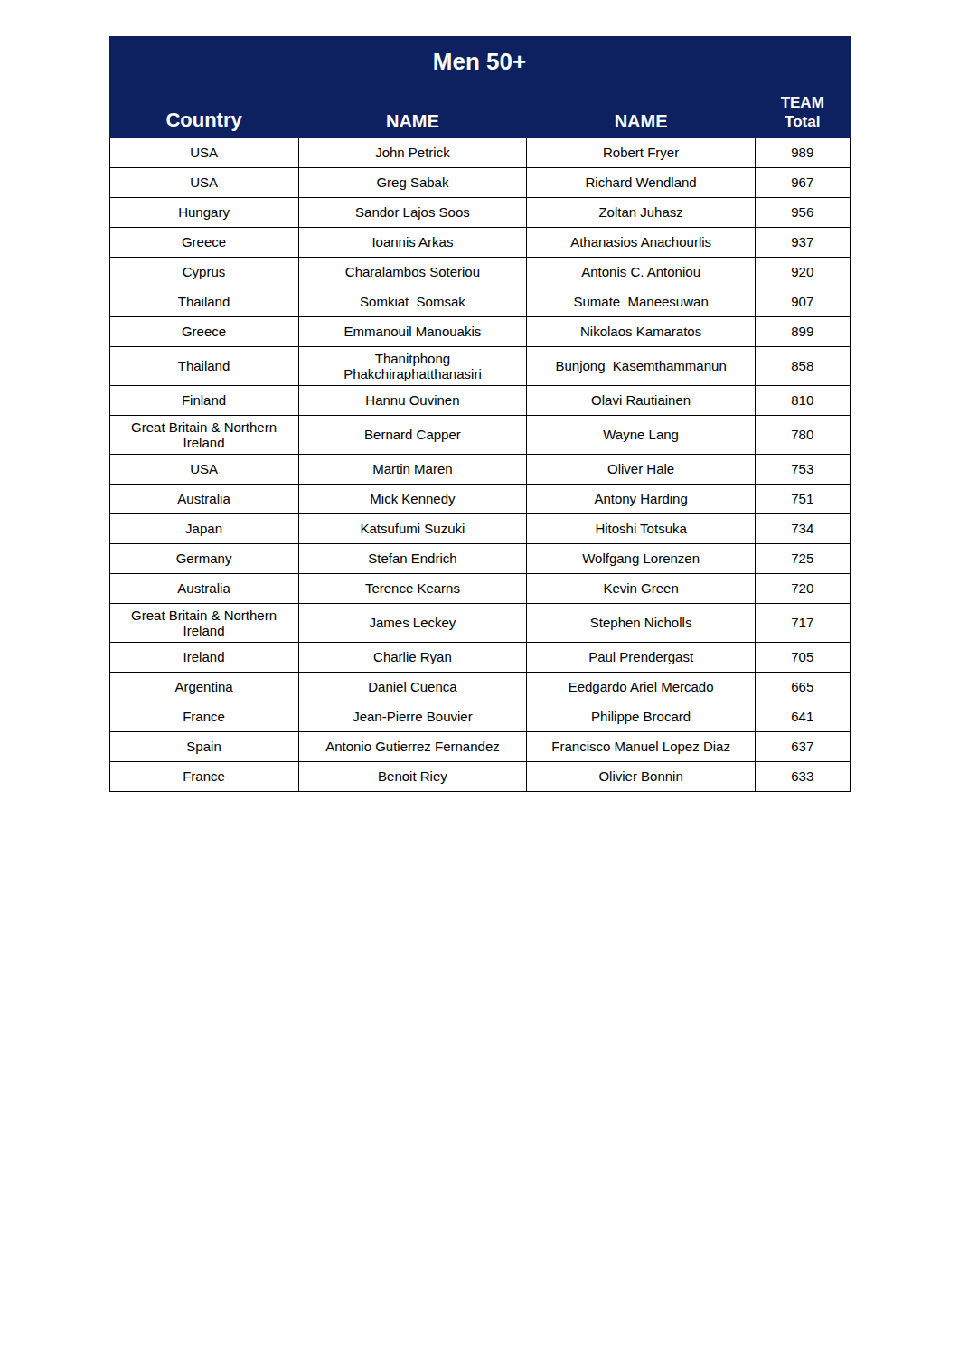Men 50+
| Country | NAME | NAME | TEAM Total |
| --- | --- | --- | --- |
| USA | John Petrick | Robert Fryer | 989 |
| USA | Greg Sabak | Richard Wendland | 967 |
| Hungary | Sandor Lajos Soos | Zoltan Juhasz | 956 |
| Greece | Ioannis Arkas | Athanasios Anachourlis | 937 |
| Cyprus | Charalambos Soteriou | Antonis C. Antoniou | 920 |
| Thailand | Somkiat Somsak | Sumate Maneesuwan | 907 |
| Greece | Emmanouil Manouakis | Nikolaos Kamaratos | 899 |
| Thailand | Thanitphong Phakchiraphatthanasiri | Bunjong Kasemthammanun | 858 |
| Finland | Hannu Ouvinen | Olavi Rautiainen | 810 |
| Great Britain & Northern Ireland | Bernard Capper | Wayne Lang | 780 |
| USA | Martin Maren | Oliver Hale | 753 |
| Australia | Mick Kennedy | Antony Harding | 751 |
| Japan | Katsufumi Suzuki | Hitoshi Totsuka | 734 |
| Germany | Stefan Endrich | Wolfgang Lorenzen | 725 |
| Australia | Terence Kearns | Kevin Green | 720 |
| Great Britain & Northern Ireland | James Leckey | Stephen Nicholls | 717 |
| Ireland | Charlie Ryan | Paul Prendergast | 705 |
| Argentina | Daniel Cuenca | Eedgardo Ariel Mercado | 665 |
| France | Jean-Pierre Bouvier | Philippe Brocard | 641 |
| Spain | Antonio Gutierrez Fernandez | Francisco Manuel Lopez Diaz | 637 |
| France | Benoit Riey | Olivier Bonnin | 633 |